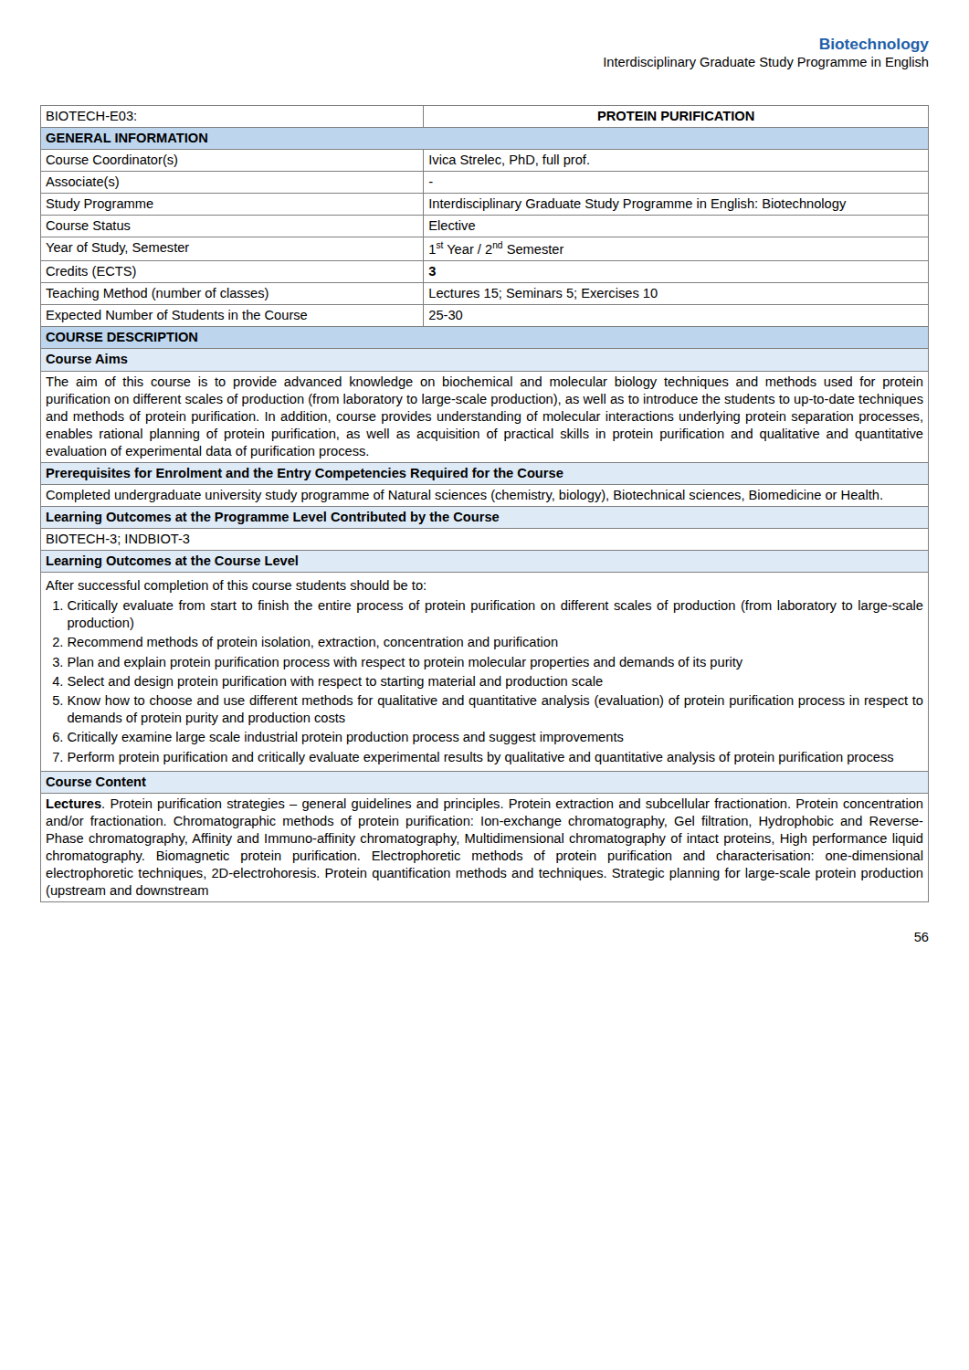Biotechnology
Interdisciplinary Graduate Study Programme in English
| BIOTECH-E03: | PROTEIN PURIFICATION |
| GENERAL INFORMATION |
| Course Coordinator(s) | Ivica Strelec, PhD, full prof. |
| Associate(s) | - |
| Study Programme | Interdisciplinary Graduate Study Programme in English: Biotechnology |
| Course Status | Elective |
| Year of Study, Semester | 1 st Year / 2 nd Semester |
| Credits (ECTS) | 3 |
| Teaching Method (number of classes) | Lectures 15; Seminars 5; Exercises 10 |
| Expected Number of Students in the Course | 25-30 |
| COURSE DESCRIPTION |
| Course Aims |
| The aim of this course is to provide advanced knowledge on biochemical and molecular biology techniques and methods used for protein purification on different scales of production (from laboratory to large-scale production), as well as to introduce the students to up-to-date techniques and methods of protein purification. In addition, course provides understanding of molecular interactions underlying protein separation processes, enables rational planning of protein purification, as well as acquisition of practical skills in protein purification and qualitative and quantitative evaluation of experimental data of purification process. |
| Prerequisites for Enrolment and the Entry Competencies Required for the Course |
| Completed undergraduate university study programme of Natural sciences (chemistry, biology), Biotechnical sciences, Biomedicine or Health. |
| Learning Outcomes at the Programme Level Contributed by the Course |
| BIOTECH-3; INDBIOT-3 |
| Learning Outcomes at the Course Level |
| After successful completion of this course students should be to: Critically evaluate from start to finish the entire process of protein purification on different scales of production (from laboratory to large-scale production) Recommend methods of protein isolation, extraction, concentration and purification Plan and explain protein purification process with respect to protein molecular properties and demands of its purity Select and design protein purification with respect to starting material and production scale Know how to choose and use different methods for qualitative and quantitative analysis (evaluation) of protein purification process in respect to demands of protein purity and production costs Critically examine large scale industrial protein production process and suggest improvements Perform protein purification and critically evaluate experimental results by qualitative and quantitative analysis of protein purification process |
| Course Content |
| Lectures . Protein purification strategies – general guidelines and principles. Protein extraction and subcellular fractionation. Protein concentration and/or fractionation. Chromatographic methods of protein purification: Ion-exchange chromatography, Gel filtration, Hydrophobic and Reverse-Phase chromatography, Affinity and Immuno-affinity chromatography, Multidimensional chromatography of intact proteins, High performance liquid chromatography. Biomagnetic protein purification. Electrophoretic methods of protein purification and characterisation: one-dimensional electrophoretic techniques, 2D-electrohoresis. Protein quantification methods and techniques. Strategic planning for large-scale protein production (upstream and downstream |
56